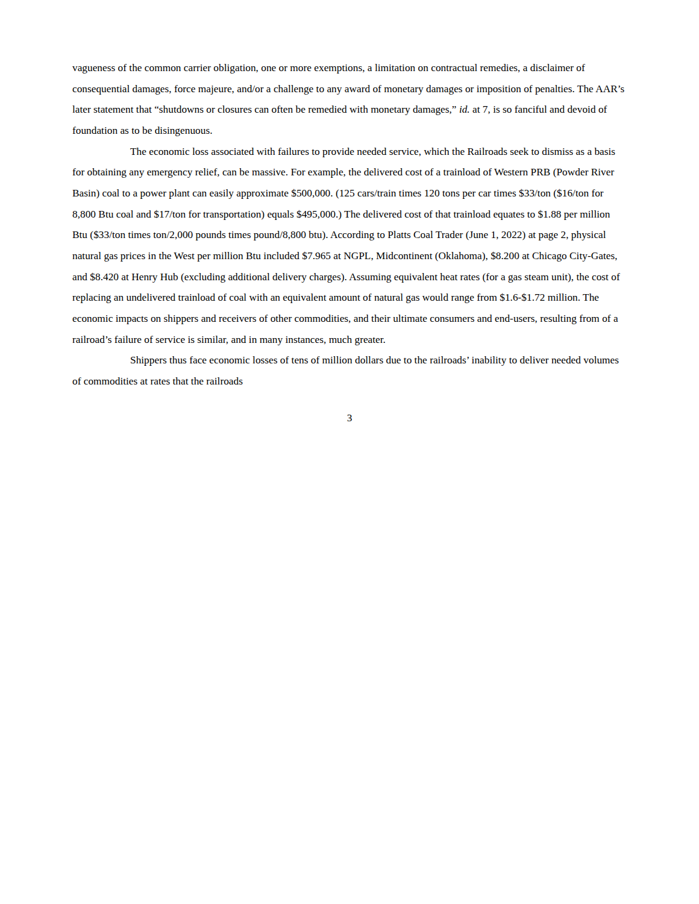vagueness of the common carrier obligation, one or more exemptions, a limitation on contractual remedies, a disclaimer of consequential damages, force majeure, and/or a challenge to any award of monetary damages or imposition of penalties. The AAR’s later statement that “shutdowns or closures can often be remedied with monetary damages,” id. at 7, is so fanciful and devoid of foundation as to be disingenuous.
The economic loss associated with failures to provide needed service, which the Railroads seek to dismiss as a basis for obtaining any emergency relief, can be massive. For example, the delivered cost of a trainload of Western PRB (Powder River Basin) coal to a power plant can easily approximate $500,000. (125 cars/train times 120 tons per car times $33/ton ($16/ton for 8,800 Btu coal and $17/ton for transportation) equals $495,000.) The delivered cost of that trainload equates to $1.88 per million Btu ($33/ton times ton/2,000 pounds times pound/8,800 btu). According to Platts Coal Trader (June 1, 2022) at page 2, physical natural gas prices in the West per million Btu included $7.965 at NGPL, Midcontinent (Oklahoma), $8.200 at Chicago City-Gates, and $8.420 at Henry Hub (excluding additional delivery charges). Assuming equivalent heat rates (for a gas steam unit), the cost of replacing an undelivered trainload of coal with an equivalent amount of natural gas would range from $1.6-$1.72 million. The economic impacts on shippers and receivers of other commodities, and their ultimate consumers and end-users, resulting from of a railroad’s failure of service is similar, and in many instances, much greater.
Shippers thus face economic losses of tens of million dollars due to the railroads’ inability to deliver needed volumes of commodities at rates that the railroads
3